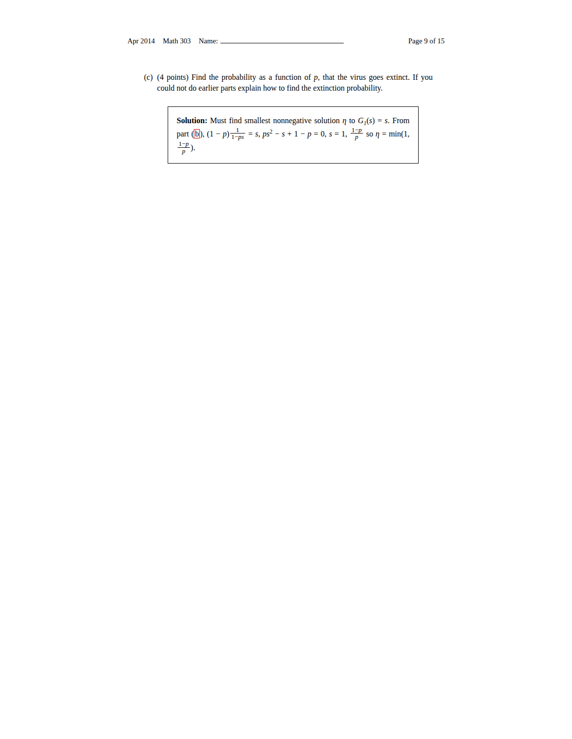Apr 2014 Math 303 Name:
Page 9 of 15
(c)
(4 points) Find the probability as a function of p, that the virus goes extinct. If you could not do earlier parts explain how to find the extinction probability.
Solution: Must find smallest nonnegative solution η to G1(s) = s. From part (b), (1 − p)11−ps = s, ps2 − s + 1 − p = 0, s = 1, 1−p p so η = min(1, 1−p p).